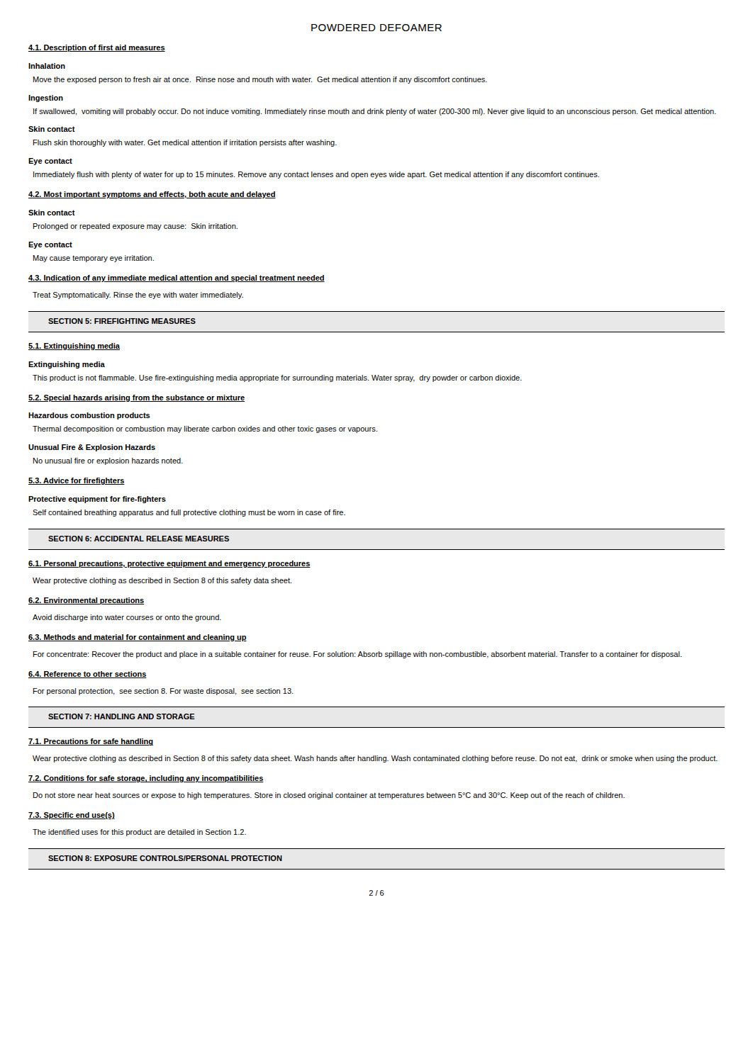POWDERED DEFOAMER
4.1. Description of first aid measures
Inhalation
Move the exposed person to fresh air at once. Rinse nose and mouth with water. Get medical attention if any discomfort continues.
Ingestion
If swallowed, vomiting will probably occur. Do not induce vomiting. Immediately rinse mouth and drink plenty of water (200-300 ml). Never give liquid to an unconscious person. Get medical attention.
Skin contact
Flush skin thoroughly with water. Get medical attention if irritation persists after washing.
Eye contact
Immediately flush with plenty of water for up to 15 minutes. Remove any contact lenses and open eyes wide apart. Get medical attention if any discomfort continues.
4.2. Most important symptoms and effects, both acute and delayed
Skin contact
Prolonged or repeated exposure may cause: Skin irritation.
Eye contact
May cause temporary eye irritation.
4.3. Indication of any immediate medical attention and special treatment needed
Treat Symptomatically. Rinse the eye with water immediately.
SECTION 5: FIREFIGHTING MEASURES
5.1. Extinguishing media
Extinguishing media
This product is not flammable. Use fire-extinguishing media appropriate for surrounding materials. Water spray, dry powder or carbon dioxide.
5.2. Special hazards arising from the substance or mixture
Hazardous combustion products
Thermal decomposition or combustion may liberate carbon oxides and other toxic gases or vapours.
Unusual Fire & Explosion Hazards
No unusual fire or explosion hazards noted.
5.3. Advice for firefighters
Protective equipment for fire-fighters
Self contained breathing apparatus and full protective clothing must be worn in case of fire.
SECTION 6: ACCIDENTAL RELEASE MEASURES
6.1. Personal precautions, protective equipment and emergency procedures
Wear protective clothing as described in Section 8 of this safety data sheet.
6.2. Environmental precautions
Avoid discharge into water courses or onto the ground.
6.3. Methods and material for containment and cleaning up
For concentrate: Recover the product and place in a suitable container for reuse. For solution: Absorb spillage with non-combustible, absorbent material. Transfer to a container for disposal.
6.4. Reference to other sections
For personal protection, see section 8. For waste disposal, see section 13.
SECTION 7: HANDLING AND STORAGE
7.1. Precautions for safe handling
Wear protective clothing as described in Section 8 of this safety data sheet. Wash hands after handling. Wash contaminated clothing before reuse. Do not eat, drink or smoke when using the product.
7.2. Conditions for safe storage, including any incompatibilities
Do not store near heat sources or expose to high temperatures. Store in closed original container at temperatures between 5°C and 30°C. Keep out of the reach of children.
7.3. Specific end use(s)
The identified uses for this product are detailed in Section 1.2.
SECTION 8: EXPOSURE CONTROLS/PERSONAL PROTECTION
2 / 6